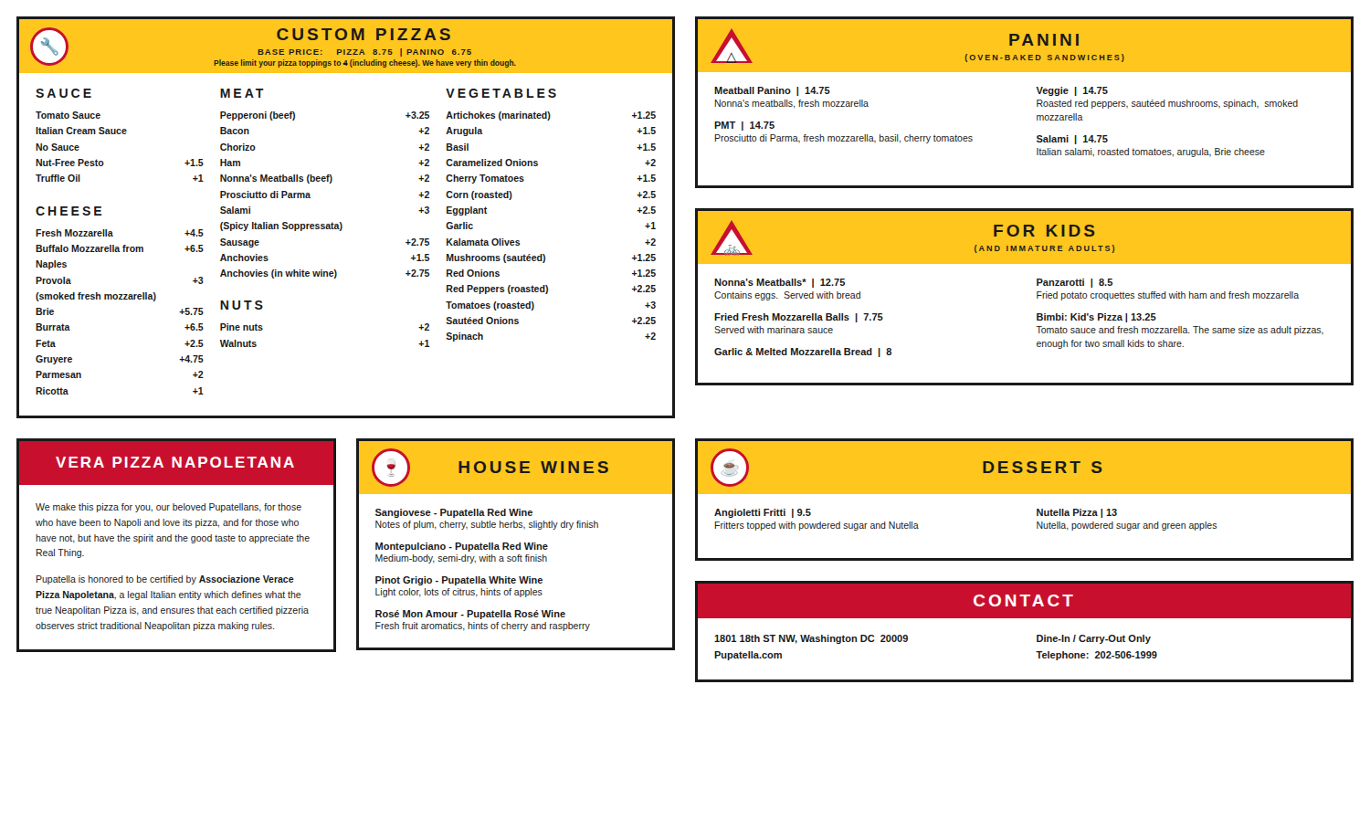🔧
CUSTOM PIZZAS
BASE PRICE: PIZZA 8.75 | PANINO 6.75
Please limit your pizza toppings to 4 (including cheese). We have very thin dough.
Sauce
Tomato Sauce
Italian Cream Sauce
No Sauce
Nut-Free Pesto+1.5
Truffle Oil+1
Cheese
Fresh Mozzarella+4.5
Buffalo Mozzarella from Naples+6.5
Provola+3
(smoked fresh mozzarella)
Brie+5.75
Burrata+6.5
Feta+2.5
Gruyere+4.75
Parmesan+2
Ricotta+1
Meat
Pepperoni (beef)+3.25
Bacon+2
Chorizo+2
Ham+2
Nonna's Meatballs (beef)+2
Prosciutto di Parma+2
Salami+3
(Spicy Italian Soppressata)
Sausage+2.75
Anchovies+1.5
Anchovies (in white wine)+2.75
Nuts
Pine nuts+2
Walnuts+1
Vegetables
Artichokes (marinated)+1.25
Arugula+1.5
Basil+1.5
Caramelized Onions+2
Cherry Tomatoes+1.5
Corn (roasted)+2.5
Eggplant+2.5
Garlic+1
Kalamata Olives+2
Mushrooms (sautéed)+1.25
Red Onions+1.25
Red Peppers (roasted)+2.25
Tomatoes (roasted)+3
Sautéed Onions+2.25
Spinach+2
△
PANINI(OVEN-BAKED SANDWICHES)
Meatball Panino | 14.75
Nonna's meatballs, fresh mozzarella
PMT | 14.75
Prosciutto di Parma, fresh mozzarella, basil, cherry tomatoes
Veggie | 14.75
Roasted red peppers, sautéed mushrooms, spinach, smoked mozzarella
Salami | 14.75
Italian salami, roasted tomatoes, arugula, Brie cheese
🚲
FOR KIDS(AND IMMATURE ADULTS)
Nonna's Meatballs* | 12.75
Contains eggs. Served with bread
Fried Fresh Mozzarella Balls | 7.75
Served with marinara sauce
Garlic & Melted Mozzarella Bread | 8
Panzarotti | 8.5
Fried potato croquettes stuffed with ham and fresh mozzarella
Bimbi: Kid's Pizza | 13.25
Tomato sauce and fresh mozzarella. The same size as adult pizzas, enough for two small kids to share.
VERA PIZZA NAPOLETANA
We make this pizza for you, our beloved Pupatellans, for those who have been to Napoli and love its pizza, and for those who have not, but have the spirit and the good taste to appreciate the Real Thing.
Pupatella is honored to be certified by Associazione Verace Pizza Napoletana, a legal Italian entity which defines what the true Neapolitan Pizza is, and ensures that each certified pizzeria observes strict traditional Neapolitan pizza making rules.
🍷
HOUSE WINES
Sangiovese - Pupatella Red Wine
Notes of plum, cherry, subtle herbs, slightly dry finish
Montepulciano - Pupatella Red Wine
Medium-body, semi-dry, with a soft finish
Pinot Grigio - Pupatella White Wine
Light color, lots of citrus, hints of apples
Rosé Mon Amour - Pupatella Rosé Wine
Fresh fruit aromatics, hints of cherry and raspberry
☕
DESSERT S
Angioletti Fritti | 9.5
Fritters topped with powdered sugar and Nutella
Nutella Pizza | 13
Nutella, powdered sugar and green apples
CONTACT
1801 18th ST NW, Washington DC 20009
Pupatella.com
Dine-In / Carry-Out Only
Telephone: 202-506-1999